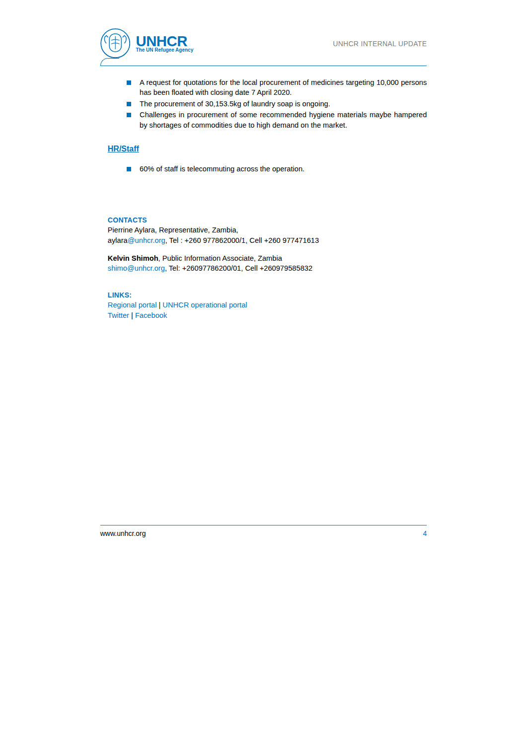UNHCR The UN Refugee Agency
UNHCR INTERNAL UPDATE
A request for quotations for the local procurement of medicines targeting 10,000 persons has been floated with closing date 7 April 2020.
The procurement of 30,153.5kg of laundry soap is ongoing.
Challenges in procurement of some recommended hygiene materials maybe hampered by shortages of commodities due to high demand on the market.
HR/Staff
60% of staff is telecommuting across the operation.
CONTACTS
Pierrine Aylara, Representative, Zambia,
aylara@unhcr.org, Tel : +260 977862000/1, Cell +260 977471613
Kelvin Shimoh, Public Information Associate, Zambia
shimo@unhcr.org, Tel: +26097786200/01, Cell +260979585832
LINKS:
Regional portal | UNHCR operational portal
Twitter | Facebook
www.unhcr.org 4